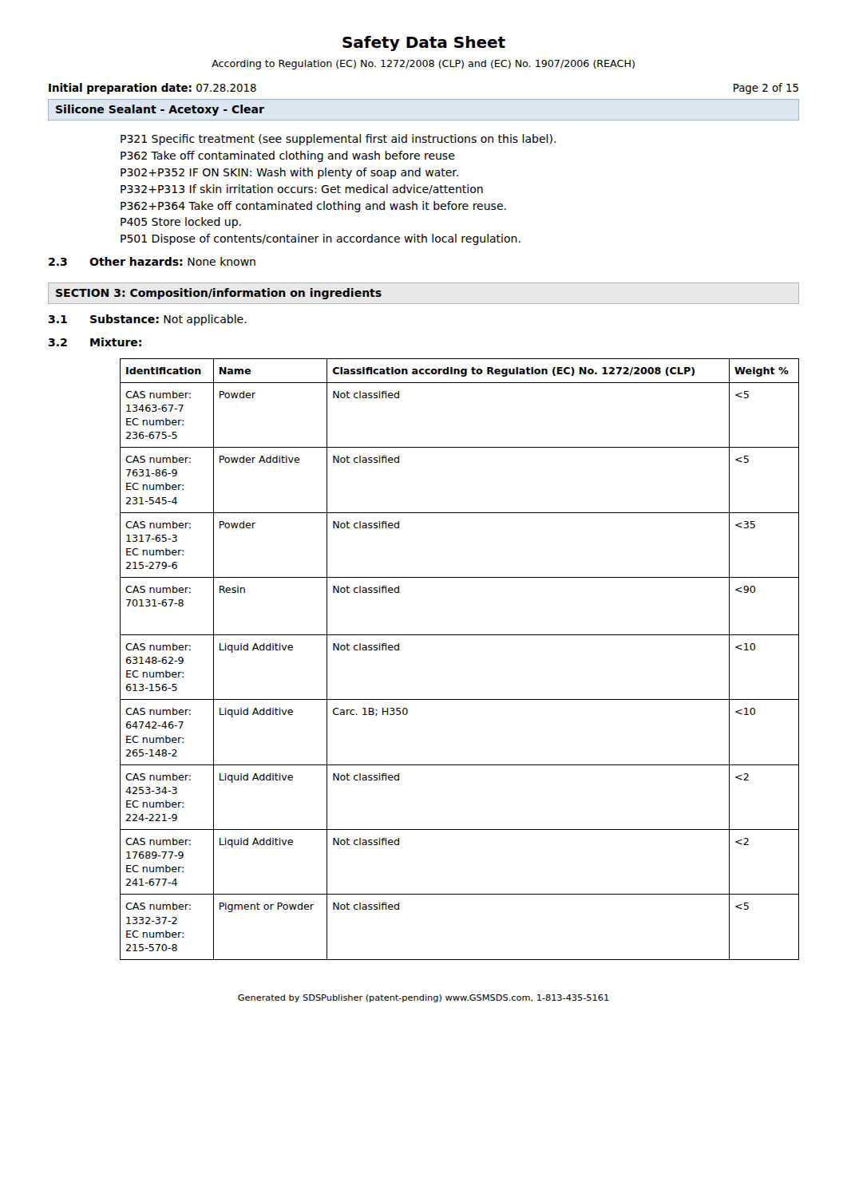Safety Data Sheet
According to Regulation (EC) No. 1272/2008 (CLP) and (EC) No. 1907/2006 (REACH)
Initial preparation date: 07.28.2018
Page 2 of 15
Silicone Sealant - Acetoxy - Clear
P321 Specific treatment (see supplemental first aid instructions on this label).
P362 Take off contaminated clothing and wash before reuse
P302+P352 IF ON SKIN: Wash with plenty of soap and water.
P332+P313 If skin irritation occurs: Get medical advice/attention
P362+P364 Take off contaminated clothing and wash it before reuse.
P405 Store locked up.
P501 Dispose of contents/container in accordance with local regulation.
2.3
Other hazards: None known
SECTION 3: Composition/information on ingredients
3.1
Substance: Not applicable.
3.2
Mixture:
| Identification | Name | Classification according to Regulation (EC) No. 1272/2008 (CLP) | Weight % |
| --- | --- | --- | --- |
| CAS number: 13463-67-7 EC number: 236-675-5 | Powder | Not classified | <5 |
| CAS number: 7631-86-9 EC number: 231-545-4 | Powder Additive | Not classified | <5 |
| CAS number: 1317-65-3 EC number: 215-279-6 | Powder | Not classified | <35 |
| CAS number: 70131-67-8 | Resin | Not classified | <90 |
| CAS number: 63148-62-9 EC number: 613-156-5 | Liquid Additive | Not classified | <10 |
| CAS number: 64742-46-7 EC number: 265-148-2 | Liquid Additive | Carc. 1B; H350 | <10 |
| CAS number: 4253-34-3 EC number: 224-221-9 | Liquid Additive | Not classified | <2 |
| CAS number: 17689-77-9 EC number: 241-677-4 | Liquid Additive | Not classified | <2 |
| CAS number: 1332-37-2 EC number: 215-570-8 | Pigment or Powder | Not classified | <5 |
Generated by SDSPublisher (patent-pending) www.GSMSDS.com, 1-813-435-5161